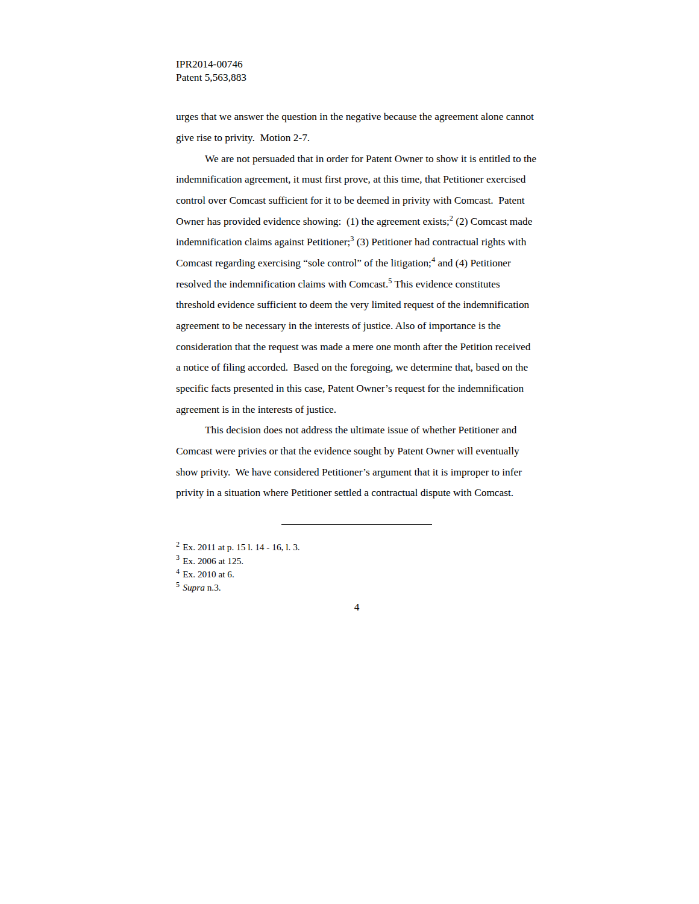IPR2014-00746
Patent 5,563,883
urges that we answer the question in the negative because the agreement alone cannot give rise to privity. Motion 2-7.
We are not persuaded that in order for Patent Owner to show it is entitled to the indemnification agreement, it must first prove, at this time, that Petitioner exercised control over Comcast sufficient for it to be deemed in privity with Comcast. Patent Owner has provided evidence showing: (1) the agreement exists;2 (2) Comcast made indemnification claims against Petitioner;3 (3) Petitioner had contractual rights with Comcast regarding exercising “sole control” of the litigation;4 and (4) Petitioner resolved the indemnification claims with Comcast.5 This evidence constitutes threshold evidence sufficient to deem the very limited request of the indemnification agreement to be necessary in the interests of justice. Also of importance is the consideration that the request was made a mere one month after the Petition received a notice of filing accorded. Based on the foregoing, we determine that, based on the specific facts presented in this case, Patent Owner’s request for the indemnification agreement is in the interests of justice.
This decision does not address the ultimate issue of whether Petitioner and Comcast were privies or that the evidence sought by Patent Owner will eventually show privity. We have considered Petitioner’s argument that it is improper to infer privity in a situation where Petitioner settled a contractual dispute with Comcast.
2 Ex. 2011 at p. 15 l. 14 - 16, l. 3.
3 Ex. 2006 at 125.
4 Ex. 2010 at 6.
5 Supra n.3.
4